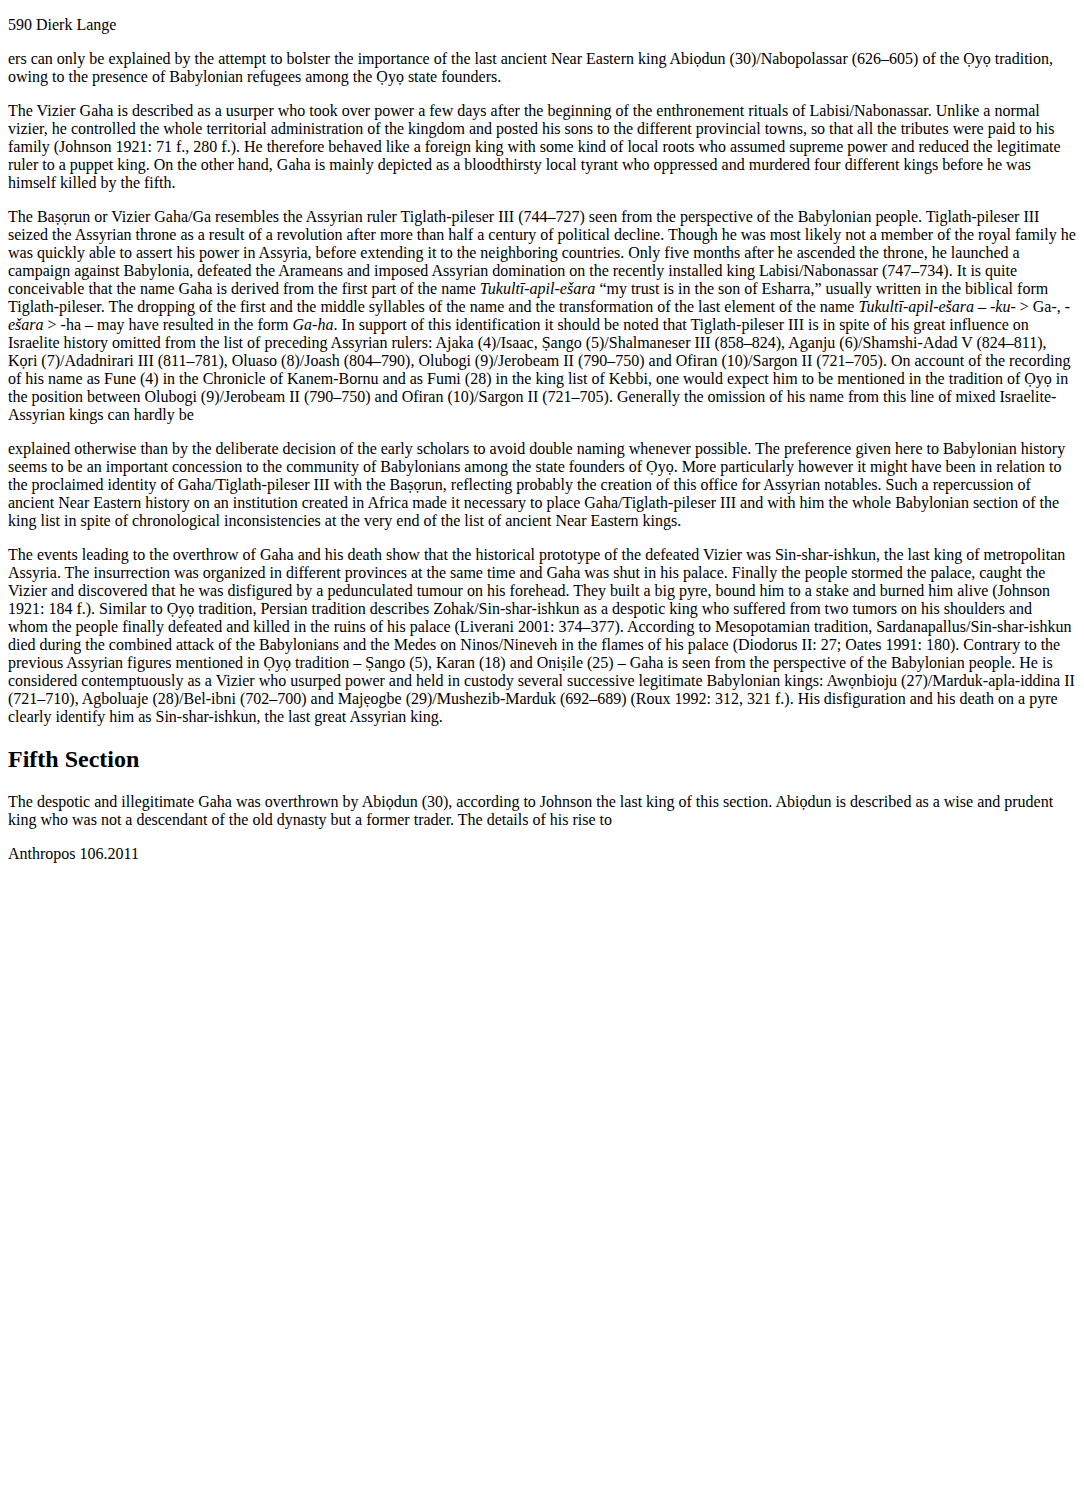590 Dierk Lange
ers can only be explained by the attempt to bolster the importance of the last ancient Near Eastern king Abiọdun (30)/Nabopolassar (626–605) of the Ọyọ tradition, owing to the presence of Babylonian refugees among the Ọyọ state founders.
The Vizier Gaha is described as a usurper who took over power a few days after the beginning of the enthronement rituals of Labisi/Nabonassar. Unlike a normal vizier, he controlled the whole territorial administration of the kingdom and posted his sons to the different provincial towns, so that all the tributes were paid to his family (Johnson 1921: 71 f., 280 f.). He therefore behaved like a foreign king with some kind of local roots who assumed supreme power and reduced the legitimate ruler to a puppet king. On the other hand, Gaha is mainly depicted as a bloodthirsty local tyrant who oppressed and murdered four different kings before he was himself killed by the fifth.
The Baṣọrun or Vizier Gaha/Ga resembles the Assyrian ruler Tiglath-pileser III (744–727) seen from the perspective of the Babylonian people. Tiglath-pileser III seized the Assyrian throne as a result of a revolution after more than half a century of political decline. Though he was most likely not a member of the royal family he was quickly able to assert his power in Assyria, before extending it to the neighboring countries. Only five months after he ascended the throne, he launched a campaign against Babylonia, defeated the Arameans and imposed Assyrian domination on the recently installed king Labisi/Nabonassar (747–734). It is quite conceivable that the name Gaha is derived from the first part of the name Tukultī-apil-ešara “my trust is in the son of Esharra,” usually written in the biblical form Tiglath-pileser. The dropping of the first and the middle syllables of the name and the transformation of the last element of the name Tukultī-apil-ešara – -ku- > Ga-, - ešara > -ha – may have resulted in the form Ga-ha. In support of this identification it should be noted that Tiglath-pileser III is in spite of his great influence on Israelite history omitted from the list of preceding Assyrian rulers: Ajaka (4)/Isaac, Ṣango (5)/Shalmaneser III (858–824), Aganju (6)/Shamshi-Adad V (824–811), Kọri (7)/Adadnirari III (811–781), Oluaso (8)/Joash (804–790), Olubogi (9)/Jerobeam II (790–750) and Ofiran (10)/Sargon II (721–705). On account of the recording of his name as Fune (4) in the Chronicle of Kanem-Bornu and as Fumi (28) in the king list of Kebbi, one would expect him to be mentioned in the tradition of Ọyọ in the position between Olubogi (9)/Jerobeam II (790–750) and Ofiran (10)/Sargon II (721–705). Generally the omission of his name from this line of mixed Israelite-Assyrian kings can hardly be
explained otherwise than by the deliberate decision of the early scholars to avoid double naming whenever possible. The preference given here to Babylonian history seems to be an important concession to the community of Babylonians among the state founders of Ọyọ. More particularly however it might have been in relation to the proclaimed identity of Gaha/Tiglath-pileser III with the Baṣọrun, reflecting probably the creation of this office for Assyrian notables. Such a repercussion of ancient Near Eastern history on an institution created in Africa made it necessary to place Gaha/Tiglath-pileser III and with him the whole Babylonian section of the king list in spite of chronological inconsistencies at the very end of the list of ancient Near Eastern kings.
The events leading to the overthrow of Gaha and his death show that the historical prototype of the defeated Vizier was Sin-shar-ishkun, the last king of metropolitan Assyria. The insurrection was organized in different provinces at the same time and Gaha was shut in his palace. Finally the people stormed the palace, caught the Vizier and discovered that he was disfigured by a pedunculated tumour on his forehead. They built a big pyre, bound him to a stake and burned him alive (Johnson 1921: 184 f.). Similar to Ọyọ tradition, Persian tradition describes Zohak/Sin-shar-ishkun as a despotic king who suffered from two tumors on his shoulders and whom the people finally defeated and killed in the ruins of his palace (Liverani 2001: 374–377). According to Mesopotamian tradition, Sardanapallus/Sin-shar-ishkun died during the combined attack of the Babylonians and the Medes on Ninos/Nineveh in the flames of his palace (Diodorus II: 27; Oates 1991: 180). Contrary to the previous Assyrian figures mentioned in Ọyọ tradition – Ṣango (5), Karan (18) and Oniṣile (25) – Gaha is seen from the perspective of the Babylonian people. He is considered contemptuously as a Vizier who usurped power and held in custody several successive legitimate Babylonian kings: Awọnbioju (27)/Marduk-apla-iddina II (721–710), Agboluaje (28)/Bel-ibni (702–700) and Majẹogbe (29)/Mushezib-Marduk (692–689) (Roux 1992: 312, 321 f.). His disfiguration and his death on a pyre clearly identify him as Sin-shar-ishkun, the last great Assyrian king.
Fifth Section
The despotic and illegitimate Gaha was overthrown by Abiọdun (30), according to Johnson the last king of this section. Abiọdun is described as a wise and prudent king who was not a descendant of the old dynasty but a former trader. The details of his rise to
Anthropos 106.2011